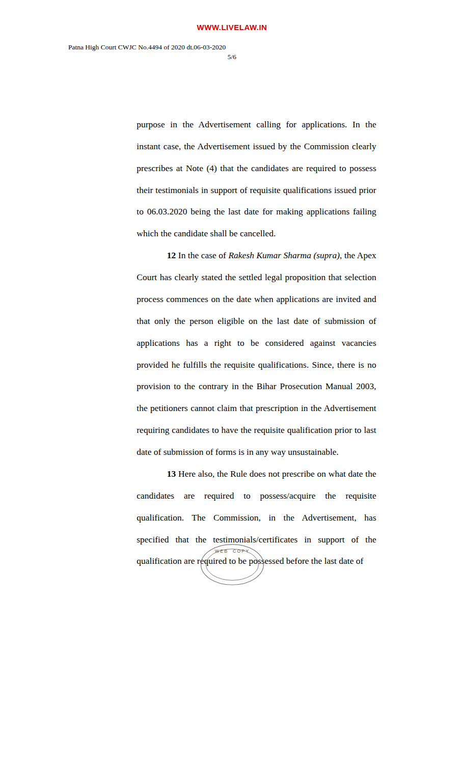WWW.LIVELAW.IN
Patna High Court CWJC No.4494 of 2020 dt.06-03-2020
5/6
purpose in the Advertisement calling for applications. In the instant case, the Advertisement issued by the Commission clearly prescribes at Note (4) that the candidates are required to possess their testimonials in support of requisite qualifications issued prior to 06.03.2020 being the last date for making applications failing which the candidate shall be cancelled.
12 In the case of Rakesh Kumar Sharma (supra), the Apex Court has clearly stated the settled legal proposition that selection process commences on the date when applications are invited and that only the person eligible on the last date of submission of applications has a right to be considered against vacancies provided he fulfills the requisite qualifications. Since, there is no provision to the contrary in the Bihar Prosecution Manual 2003, the petitioners cannot claim that prescription in the Advertisement requiring candidates to have the requisite qualification prior to last date of submission of forms is in any way unsustainable.
13 Here also, the Rule does not prescribe on what date the candidates are required to possess/acquire the requisite qualification. The Commission, in the Advertisement, has specified that the testimonials/certificates in support of the qualification are required to be possessed before the last date of
WEB COPY